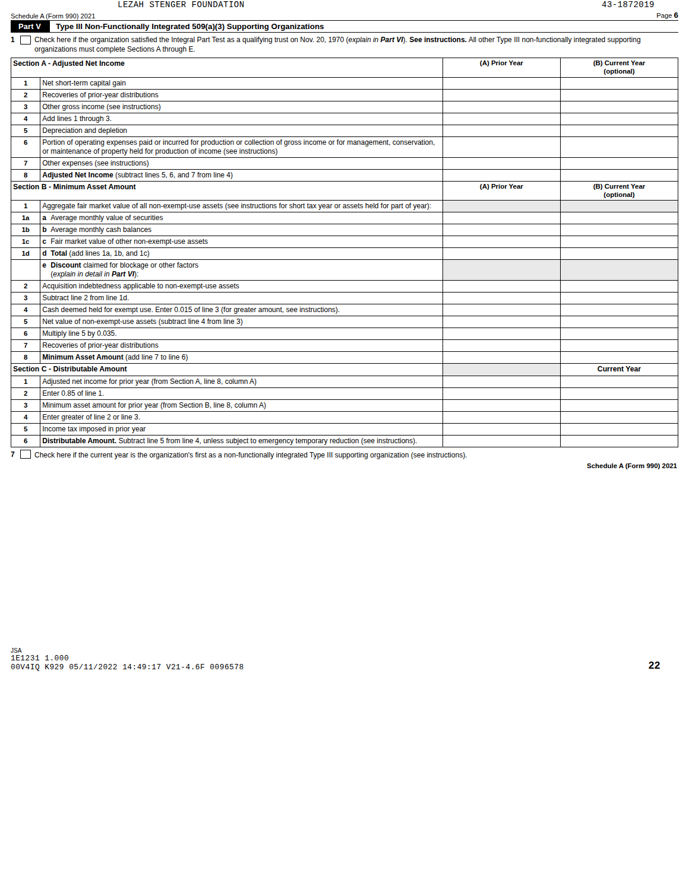LEZAH STENGER FOUNDATION 43-1872019
Schedule A (Form 990) 2021 Page 6
Part V
Type III Non-Functionally Integrated 509(a)(3) Supporting Organizations
1
Check here if the organization satisfied the Integral Part Test as a qualifying trust on Nov. 20, 1970 (explain in Part VI). See instructions. All other Type III non-functionally integrated supporting organizations must complete Sections A through E.
| Section A - Adjusted Net Income | (A) Prior Year | (B) Current Year (optional) |
| 1 | Net short-term capital gain | | |
| 2 | Recoveries of prior-year distributions | | |
| 3 | Other gross income (see instructions) | | |
| 4 | Add lines 1 through 3. | | |
| 5 | Depreciation and depletion | | |
| 6 | Portion of operating expenses paid or incurred for production or collection of gross income or for management, conservation, or maintenance of property held for production of income (see instructions) | | |
| 7 | Other expenses (see instructions) | | |
| 8 | Adjusted Net Income (subtract lines 5, 6, and 7 from line 4) | | |
| Section B - Minimum Asset Amount | (A) Prior Year | (B) Current Year (optional) |
| 1 | Aggregate fair market value of all non-exempt-use assets (see instructions for short tax year or assets held for part of year): | | |
| 1a | a Average monthly value of securities | | |
| 1b | b Average monthly cash balances | | |
| 1c | c Fair market value of other non-exempt-use assets | | |
| 1d | d Total (add lines 1a, 1b, and 1c) | | |
| | e Discount claimed for blockage or other factors ( explain in detail in Part VI ): | | |
| 2 | Acquisition indebtedness applicable to non-exempt-use assets | | |
| 3 | Subtract line 2 from line 1d. | | |
| 4 | Cash deemed held for exempt use. Enter 0.015 of line 3 (for greater amount, see instructions). | | |
| 5 | Net value of non-exempt-use assets (subtract line 4 from line 3) | | |
| 6 | Multiply line 5 by 0.035. | | |
| 7 | Recoveries of prior-year distributions | | |
| 8 | Minimum Asset Amount (add line 7 to line 6) | | |
| Section C - Distributable Amount | | Current Year |
| 1 | Adjusted net income for prior year (from Section A, line 8, column A) | | |
| 2 | Enter 0.85 of line 1. | | |
| 3 | Minimum asset amount for prior year (from Section B, line 8, column A) | | |
| 4 | Enter greater of line 2 or line 3. | | |
| 5 | Income tax imposed in prior year | | |
| 6 | Distributable Amount. Subtract line 5 from line 4, unless subject to emergency temporary reduction (see instructions). | | |
7
Check here if the current year is the organization's first as a non-functionally integrated Type III supporting organization (see instructions).
Schedule A (Form 990) 2021
JSA
1E1231 1.000
00V4IQ K929 05/11/2022 14:49:17 V21-4.6F 0096578
22